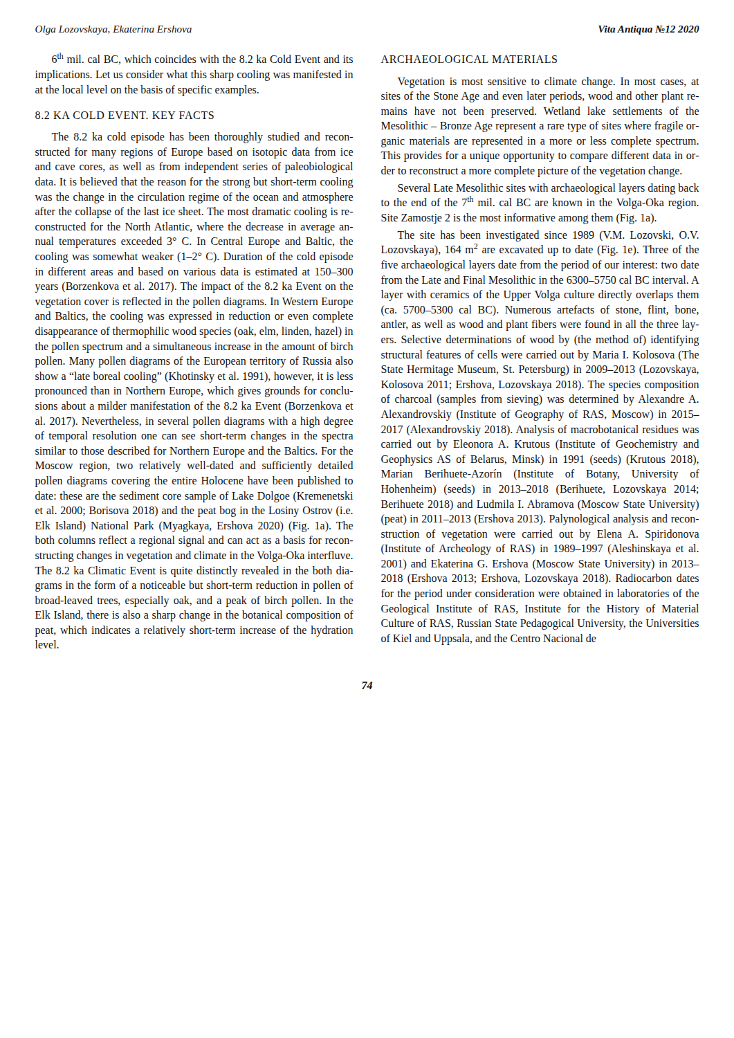Olga Lozovskaya, Ekaterina Ershova Vita Antiqua №12 2020
6th mil. cal BC, which coincides with the 8.2 ka Cold Event and its implications. Let us consider what this sharp cooling was manifested in at the local level on the basis of specific examples.
8.2 ka Cold Event. Key facts
The 8.2 ka cold episode has been thoroughly studied and reconstructed for many regions of Europe based on isotopic data from ice and cave cores, as well as from independent series of paleobiological data. It is believed that the reason for the strong but short-term cooling was the change in the circulation regime of the ocean and atmosphere after the collapse of the last ice sheet. The most dramatic cooling is reconstructed for the North Atlantic, where the decrease in average annual temperatures exceeded 3° C. In Central Europe and Baltic, the cooling was somewhat weaker (1–2° C). Duration of the cold episode in different areas and based on various data is estimated at 150–300 years (Borzenkova et al. 2017). The impact of the 8.2 ka Event on the vegetation cover is reflected in the pollen diagrams. In Western Europe and Baltics, the cooling was expressed in reduction or even complete disappearance of thermophilic wood species (oak, elm, linden, hazel) in the pollen spectrum and a simultaneous increase in the amount of birch pollen. Many pollen diagrams of the European territory of Russia also show a “late boreal cooling” (Khotinsky et al. 1991), however, it is less pronounced than in Northern Europe, which gives grounds for conclusions about a milder manifestation of the 8.2 ka Event (Borzenkova et al. 2017). Nevertheless, in several pollen diagrams with a high degree of temporal resolution one can see short-term changes in the spectra similar to those described for Northern Europe and the Baltics. For the Moscow region, two relatively well-dated and sufficiently detailed pollen diagrams covering the entire Holocene have been published to date: these are the sediment core sample of Lake Dolgoe (Kremenetski et al. 2000; Borisova 2018) and the peat bog in the Losiny Ostrov (i.e. Elk Island) National Park (Myagkaya, Ershova 2020) (Fig. 1a). The both columns reflect a regional signal and can act as a basis for reconstructing changes in vegetation and climate in the Volga-Oka interfluve. The 8.2 ka Climatic Event is quite distinctly revealed in the both diagrams in the form of a noticeable but short-term reduction in pollen of broad-leaved trees, especially oak, and a peak of birch pollen. In the Elk Island, there is also a sharp change in the botanical composition of peat, which indicates a relatively short-term increase of the hydration level.
Archaeological materials
Vegetation is most sensitive to climate change. In most cases, at sites of the Stone Age and even later periods, wood and other plant remains have not been preserved. Wetland lake settlements of the Mesolithic – Bronze Age represent a rare type of sites where fragile organic materials are represented in a more or less complete spectrum. This provides for a unique opportunity to compare different data in order to reconstruct a more complete picture of the vegetation change.
Several Late Mesolithic sites with archaeological layers dating back to the end of the 7th mil. cal BC are known in the Volga-Oka region. Site Zamostje 2 is the most informative among them (Fig. 1a).
The site has been investigated since 1989 (V.M. Lozovski, O.V. Lozovskaya), 164 m2 are excavated up to date (Fig. 1e). Three of the five archaeological layers date from the period of our interest: two date from the Late and Final Mesolithic in the 6300–5750 cal BC interval. A layer with ceramics of the Upper Volga culture directly overlaps them (ca. 5700–5300 cal BC). Numerous artefacts of stone, flint, bone, antler, as well as wood and plant fibers were found in all the three layers. Selective determinations of wood by (the method of) identifying structural features of cells were carried out by Maria I. Kolosova (The State Hermitage Museum, St. Petersburg) in 2009–2013 (Lozovskaya, Kolosova 2011; Ershova, Lozovskaya 2018). The species composition of charcoal (samples from sieving) was determined by Alexandre A. Alexandrovskiy (Institute of Geography of RAS, Moscow) in 2015–2017 (Alexandrovskiy 2018). Analysis of macrobotanical residues was carried out by Eleonora A. Krutous (Institute of Geochemistry and Geophysics AS of Belarus, Minsk) in 1991 (seeds) (Krutous 2018), Marian Berihuete-Azorín (Institute of Botany, University of Hohenheim) (seeds) in 2013–2018 (Berihuete, Lozovskaya 2014; Berihuete 2018) and Ludmila I. Abramova (Moscow State University) (peat) in 2011–2013 (Ershova 2013). Palynological analysis and reconstruction of vegetation were carried out by Elena A. Spiridonova (Institute of Archeology of RAS) in 1989–1997 (Aleshinskaya et al. 2001) and Ekaterina G. Ershova (Moscow State University) in 2013–2018 (Ershova 2013; Ershova, Lozovskaya 2018). Radiocarbon dates for the period under consideration were obtained in laboratories of the Geological Institute of RAS, Institute for the History of Material Culture of RAS, Russian State Pedagogical University, the Universities of Kiel and Uppsala, and the Centro Nacional de
74